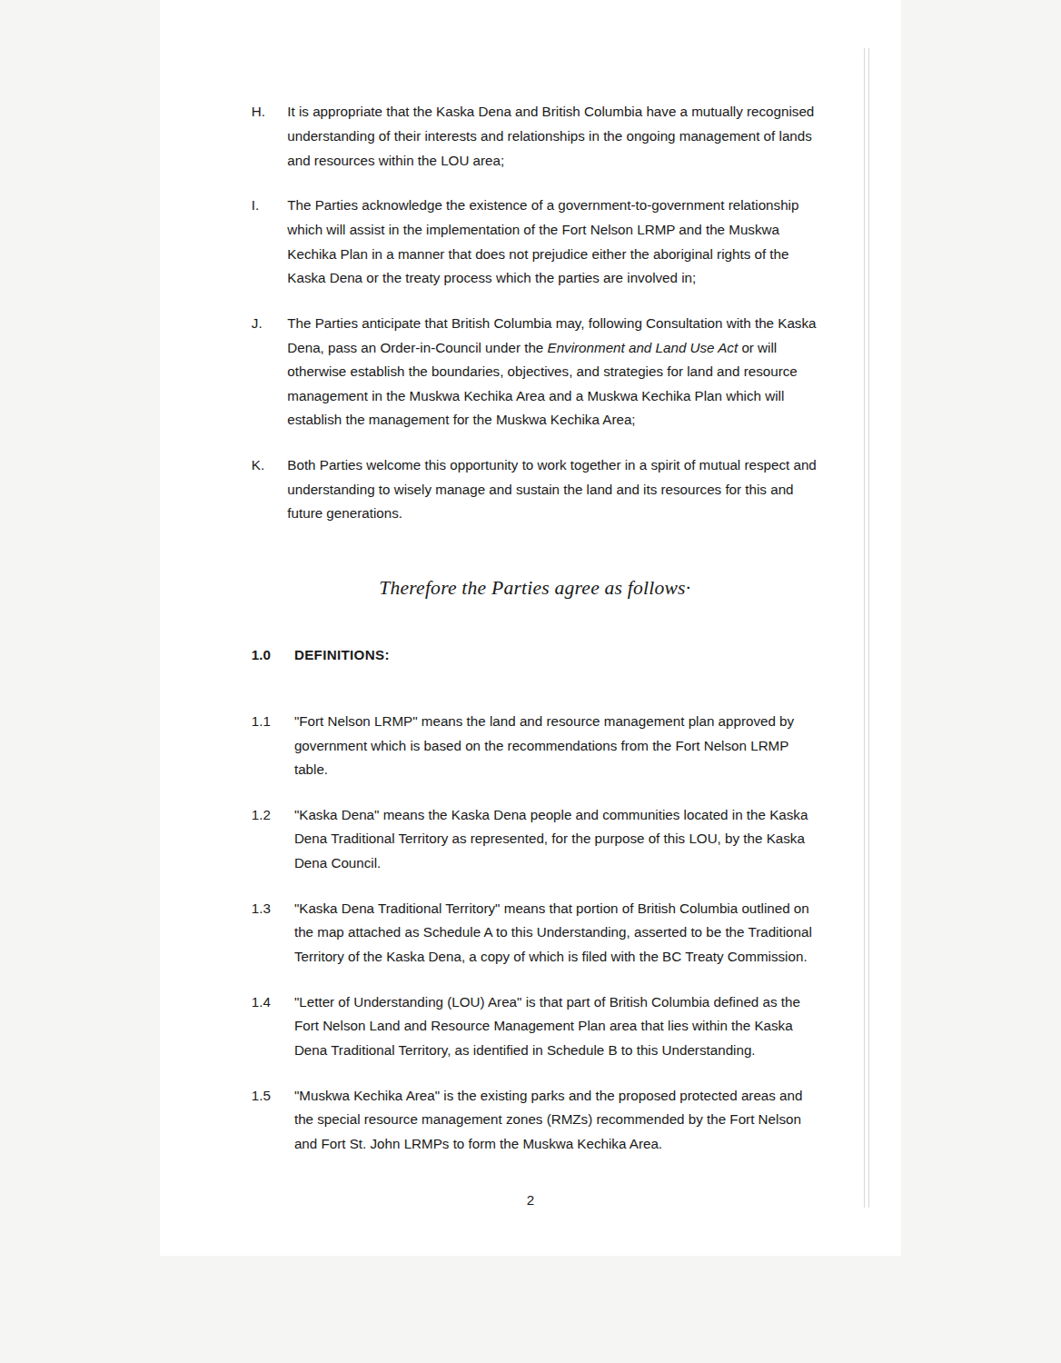H.
It is appropriate that the Kaska Dena and British Columbia have a mutually recognised understanding of their interests and relationships in the ongoing management of lands and resources within the LOU area;
I.
The Parties acknowledge the existence of a government-to-government relationship which will assist in the implementation of the Fort Nelson LRMP and the Muskwa Kechika Plan in a manner that does not prejudice either the aboriginal rights of the Kaska Dena or the treaty process which the parties are involved in;
J.
The Parties anticipate that British Columbia may, following Consultation with the Kaska Dena, pass an Order-in-Council under the Environment and Land Use Act or will otherwise establish the boundaries, objectives, and strategies for land and resource management in the Muskwa Kechika Area and a Muskwa Kechika Plan which will establish the management for the Muskwa Kechika Area;
K.
Both Parties welcome this opportunity to work together in a spirit of mutual respect and understanding to wisely manage and sustain the land and its resources for this and future generations.
Therefore the Parties agree as follows·
1.0
DEFINITIONS:
1.1
"Fort Nelson LRMP" means the land and resource management plan approved by government which is based on the recommendations from the Fort Nelson LRMP table.
1.2
"Kaska Dena" means the Kaska Dena people and communities located in the Kaska Dena Traditional Territory as represented, for the purpose of this LOU, by the Kaska Dena Council.
1.3
"Kaska Dena Traditional Territory" means that portion of British Columbia outlined on the map attached as Schedule A to this Understanding, asserted to be the Traditional Territory of the Kaska Dena, a copy of which is filed with the BC Treaty Commission.
1.4
"Letter of Understanding (LOU) Area" is that part of British Columbia defined as the Fort Nelson Land and Resource Management Plan area that lies within the Kaska Dena Traditional Territory, as identified in Schedule B to this Understanding.
1.5
"Muskwa Kechika Area" is the existing parks and the proposed protected areas and the special resource management zones (RMZs) recommended by the Fort Nelson and Fort St. John LRMPs to form the Muskwa Kechika Area.
2